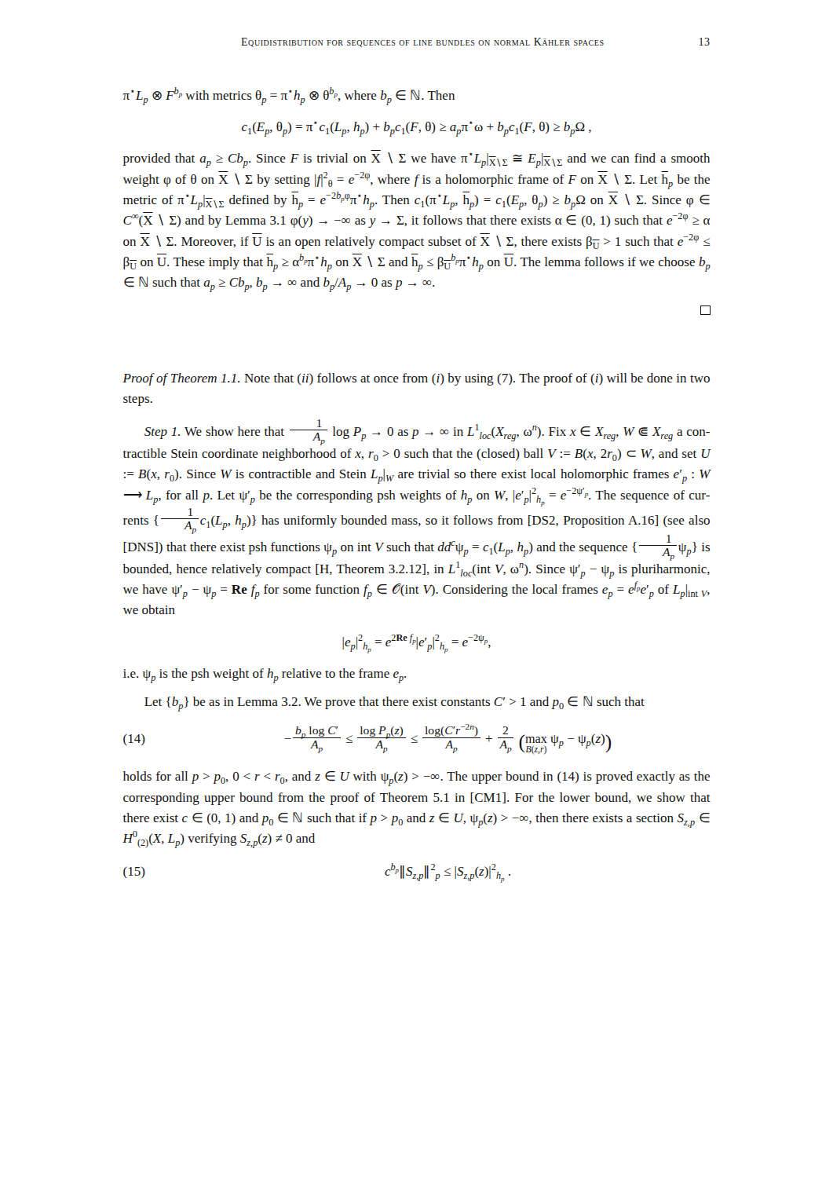Equidistribution for sequences of line bundles on normal Kähler spaces 13
π⋆Lp ⊗ Fbp with metrics θp = π⋆hp ⊗ θbp, where bp ∈ ℕ. Then
c1(Ep, θp) = π⋆c1(Lp, hp) + bpc1(F, θ) ≥ apπ⋆ω + bpc1(F, θ) ≥ bpΩ ,
provided that ap ≥ Cbp. Since F is trivial on X ∖ Σ we have π⋆Lp|X∖Σ ≅ Ep|X∖Σ and we can find a smooth weight φ of θ on X ∖ Σ by setting |f|2θ = e−2φ, where f is a holomorphic frame of F on X ∖ Σ. Let hp be the metric of π⋆Lp|X∖Σ defined by hp = e−2bpφπ⋆hp. Then c1(π⋆Lp, hp) = c1(Ep, θp) ≥ bpΩ on X ∖ Σ. Since φ ∈ C∞(X ∖ Σ) and by Lemma 3.1 φ(y) → −∞ as y → Σ, it follows that there exists α ∈ (0, 1) such that e−2φ ≥ α on X ∖ Σ. Moreover, if U is an open relatively compact subset of X ∖ Σ, there exists βU > 1 such that e−2φ ≤ βU on U. These imply that hp ≥ αbpπ⋆hp on X ∖ Σ and hp ≤ βUbpπ⋆hp on U. The lemma follows if we choose bp ∈ ℕ such that ap ≥ Cbp, bp → ∞ and bp/Ap → 0 as p → ∞.
Proof of Theorem 1.1. Note that (ii) follows at once from (i) by using (7). The proof of (i) will be done in two steps.
Step 1. We show here that 1 Ap log Pp → 0 as p → ∞ in L1loc(Xreg, ωn). Fix x ∈ Xreg, W ⋐ Xreg a contractible Stein coordinate neighborhood of x, r0 > 0 such that the (closed) ball V := B(x, 2r0) ⊂ W, and set U := B(x, r0). Since W is contractible and Stein Lp|W are trivial so there exist local holomorphic frames e′p : W ⟶ Lp, for all p. Let ψ′p be the corresponding psh weights of hp on W, |e′p|2hp = e−2ψ′p. The sequence of currents {1 Ap c1(Lp, hp)} has uniformly bounded mass, so it follows from [DS2, Proposition A.16] (see also [DNS]) that there exist psh functions ψp on int V such that ddcψp = c1(Lp, hp) and the sequence {1 Apψp} is bounded, hence relatively compact [H, Theorem 3.2.12], in L1loc(int V, ωn). Since ψ′p − ψp is pluriharmonic, we have ψ′p − ψp = Re fp for some function fp ∈ 𝒪(int V). Considering the local frames ep = efpe′p of Lp|int V, we obtain
|ep|2hp = e2Re fp|e′p|2hp = e−2ψp,
i.e. ψp is the psh weight of hp relative to the frame ep.
Let {bp} be as in Lemma 3.2. We prove that there exist constants C′ > 1 and p0 ∈ ℕ such that
(14) −bp log C′Ap ≤ log Pp(z) Ap ≤ log(C′r−2n) Ap + 2 Ap (max B(z,r) ψp − ψp(z))
holds for all p > p0, 0 < r < r0, and z ∈ U with ψp(z) > −∞. The upper bound in (14) is proved exactly as the corresponding upper bound from the proof of Theorem 5.1 in [CM1]. For the lower bound, we show that there exist c ∈ (0, 1) and p0 ∈ ℕ such that if p > p0 and z ∈ U, ψp(z) > −∞, then there exists a section Sz,p ∈ H0(2)(X, Lp) verifying Sz,p(z) ≠ 0 and
(15) cbp∥Sz,p∥2p ≤ |Sz,p(z)|2hp .